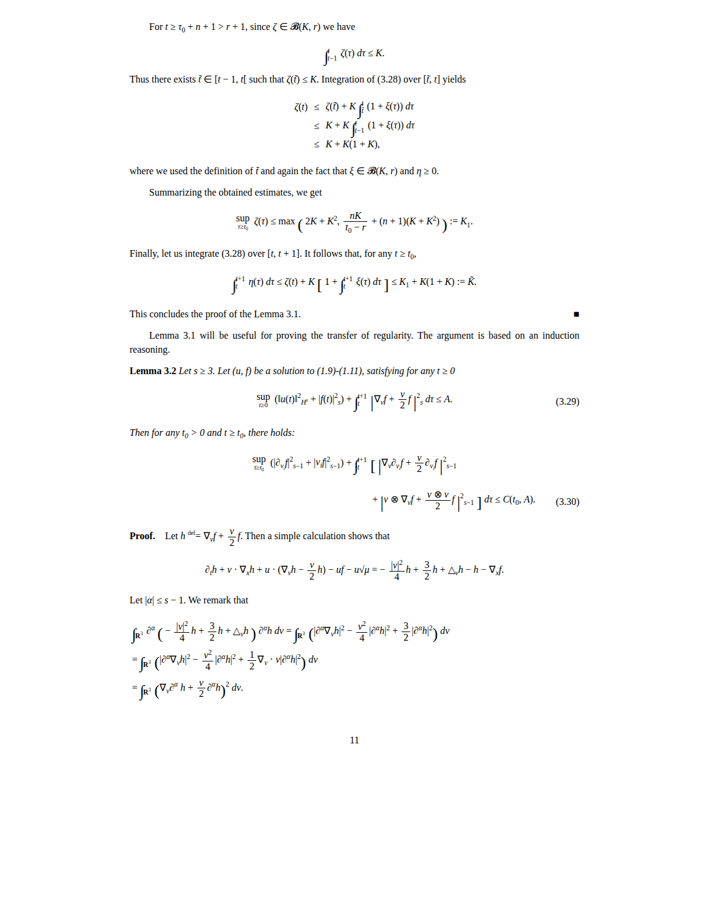For t ≥ τ0 + n + 1 > r + 1, since ζ ∈ 𝓑(K, r) we have
∫tt−1 ζ(τ) dτ ≤ K.
Thus there exists t̃ ∈ [t − 1, t[ such that ζ(t̃) ≤ K. Integration of (3.28) over [t̃, t] yields
| ζ ( t ) | ≤ | ζ ( t̃ ) + K ∫ t t̃ (1 + ξ ( τ )) dτ |
| | ≤ | K + K ∫ t t −1 (1 + ξ ( τ )) dτ |
| | ≤ | K + K (1 + K ), |
where we used the definition of t̃ and again the fact that ξ ∈ 𝓑(K, r) and η ≥ 0.
Summarizing the obtained estimates, we get
sup τ≥t0 ζ(τ) ≤ max ( 2K + K2, nK t0 − r + (n + 1)(K + K2) ) := K1.
Finally, let us integrate (3.28) over [t, t + 1]. It follows that, for any t ≥ t0,
∫t+1 t η(τ) dτ ≤ ζ(t) + K [ 1 + ∫t+1 t ξ(τ) dτ ] ≤ K1 + K(1 + K) := K̃.
This concludes the proof of the Lemma 3.1. ■
Lemma 3.1 will be useful for proving the transfer of regularity. The argument is based on an induction reasoning.
Lemma 3.2 Let s ≥ 3. Let (u, f) be a solution to (1.9)-(1.11), satisfying for any t ≥ 0
sup t≥0 (‖u(t)‖2Hs + |f(t)|2s) + ∫t+1 t |∇vf + v 2 f |2s dτ ≤ A.
(3.29)
Then for any t0 > 0 and t ≥ t0, there holds:
sup t≥t0 (|∂vif|2s−1 + |vif|2s−1) + ∫t+1 t [ |∇v∂vif + v 2∂vif |2s−1
+ |v ⊗ ∇vf + v ⊗ v 2 f |2s−1 ] dτ ≤ C(t0, A).
(3.30)
Proof. Let h def= ∇vf + v 2 f. Then a simple calculation shows that
∂th + v · ∇xh + u · (∇vh − v 2 h) − uf − u√μ = − |v|24 h + 32 h + △vh − h − ∇xf.
Let |α| ≤ s − 1. We remark that
| ∫ R 3 ∂ α ( − / v / 2 4 h + 3 2 h + △ v h ) ∂ α h dv = ∫ R 3 ( /∂ α ∇ v h / 2 − v 2 4 /∂ α h / 2 + 3 2 /∂ α h / 2 ) dv |
| = ∫ R 3 ( /∂ α ∇ v h / 2 − v 2 4 /∂ α h / 2 + 1 2 ∇ v · v /∂ α h / 2 ) dv |
| = ∫ R 3 ( ∇ v ∂ α h + v 2 ∂ α h ) 2 dv . |
11